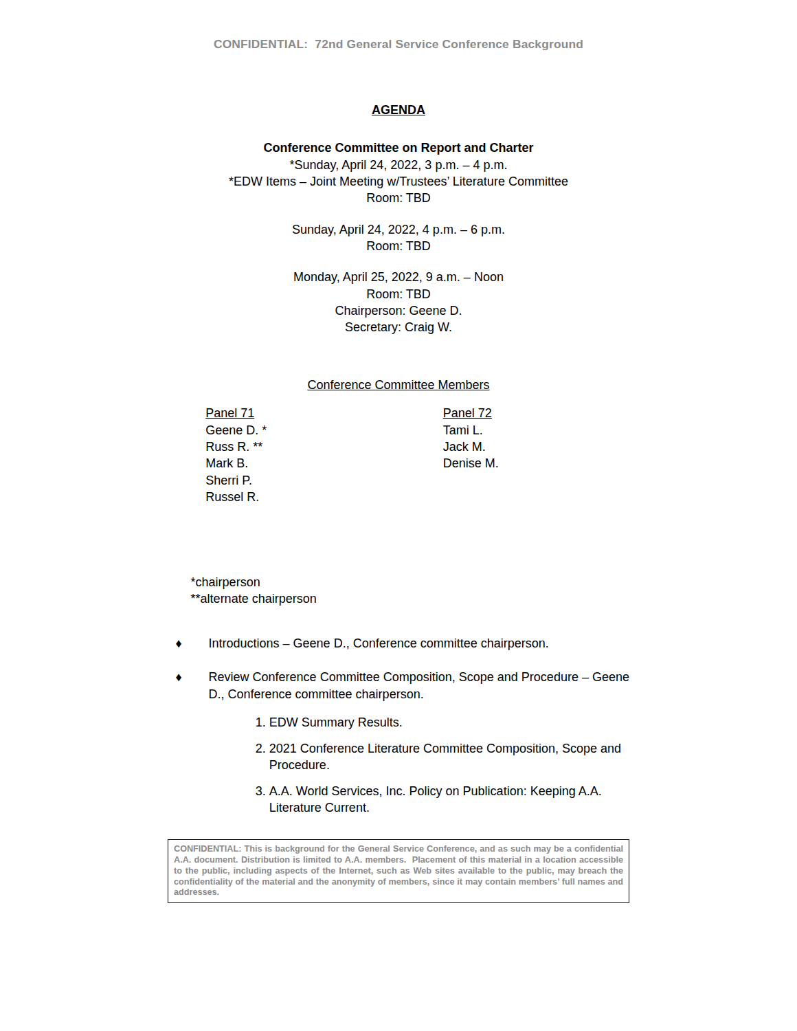CONFIDENTIAL: 72nd General Service Conference Background
AGENDA
Conference Committee on Report and Charter
*Sunday, April 24, 2022, 3 p.m. – 4 p.m.
*EDW Items – Joint Meeting w/Trustees’ Literature Committee
Room: TBD
Sunday, April 24, 2022, 4 p.m. – 6 p.m.
Room: TBD
Monday, April 25, 2022, 9 a.m. – Noon
Room: TBD
Chairperson: Geene D.
Secretary: Craig W.
Conference Committee Members
| Panel 71 | Panel 72 |
| Geene D. * | Tami L. |
| Russ R. ** | Jack M. |
| Mark B. | Denise M. |
| Sherri P. | |
| Russel R. | |
*chairperson
**alternate chairperson
Introductions – Geene D., Conference committee chairperson.
Review Conference Committee Composition, Scope and Procedure – Geene D., Conference committee chairperson.
EDW Summary Results.
2021 Conference Literature Committee Composition, Scope and Procedure.
A.A. World Services, Inc. Policy on Publication: Keeping A.A. Literature Current.
CONFIDENTIAL: This is background for the General Service Conference, and as such may be a confidential A.A. document. Distribution is limited to A.A. members. Placement of this material in a location accessible to the public, including aspects of the Internet, such as Web sites available to the public, may breach the confidentiality of the material and the anonymity of members, since it may contain members’ full names and addresses.